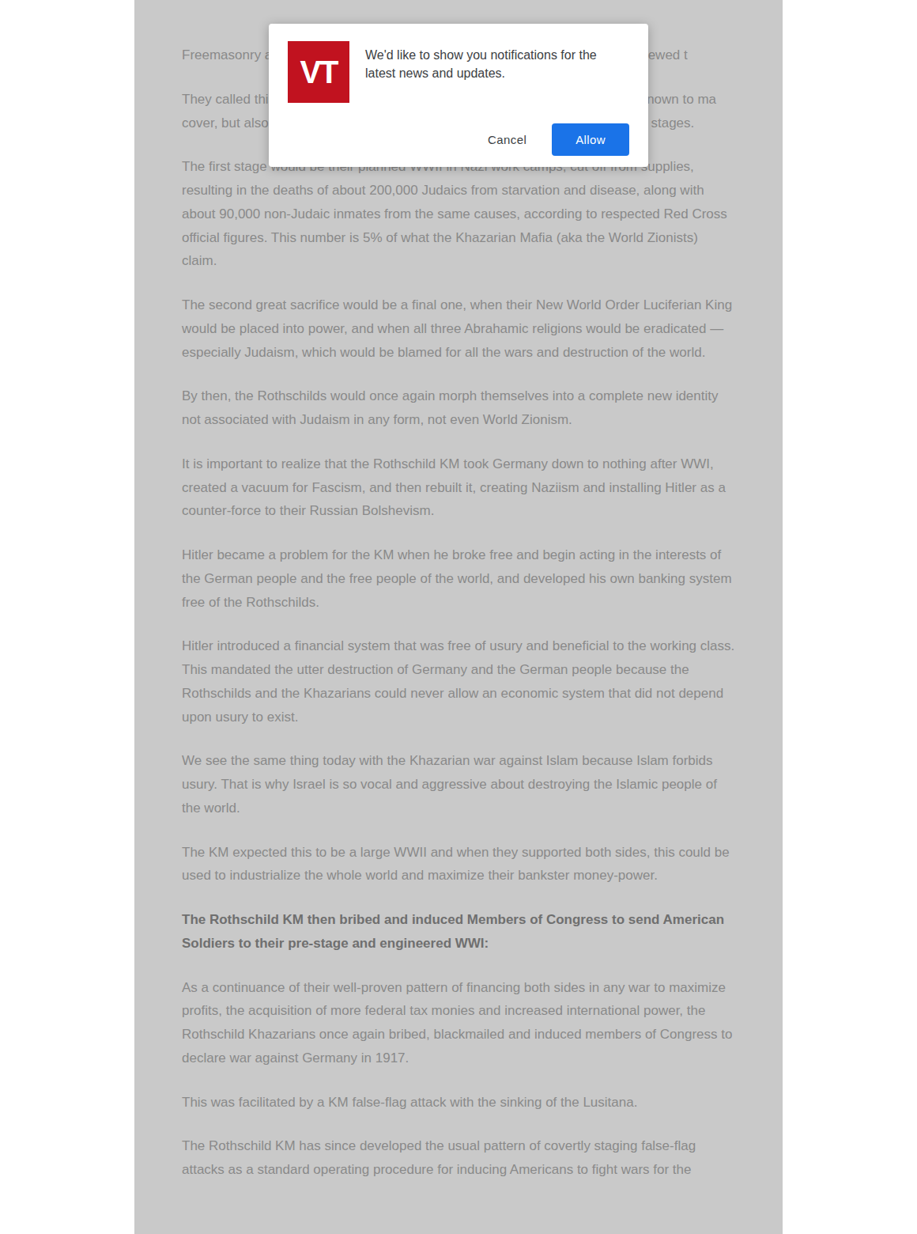VT
We'd like to show you notifications for the latest news and updates.
Cancel Allow
Freemasonry and the Israeli Supreme Court viewed todayeli Supreme Court viewed t
They called this new identity "World Zionism", which is really a cover been unknown to many cover, but also to anoint themselves, and to later be sacrificed to Lucifer in two stages.
The first stage would be their planned WWII in Nazi work camps, cut off from supplies, resulting in the deaths of about 200,000 Judaics from starvation and disease, along with about 90,000 non-Judaic inmates from the same causes, according to respected Red Cross official figures. This number is 5% of what the Khazarian Mafia (aka the World Zionists) claim.
The second great sacrifice would be a final one, when their New World Order Luciferian King would be placed into power, and when all three Abrahamic religions would be eradicated — especially Judaism, which would be blamed for all the wars and destruction of the world.
By then, the Rothschilds would once again morph themselves into a complete new identity not associated with Judaism in any form, not even World Zionism.
It is important to realize that the Rothschild KM took Germany down to nothing after WWI, created a vacuum for Fascism, and then rebuilt it, creating Naziism and installing Hitler as a counter-force to their Russian Bolshevism.
Hitler became a problem for the KM when he broke free and begin acting in the interests of the German people and the free people of the world, and developed his own banking system free of the Rothschilds.
Hitler introduced a financial system that was free of usury and beneficial to the working class. This mandated the utter destruction of Germany and the German people because the Rothschilds and the Khazarians could never allow an economic system that did not depend upon usury to exist.
We see the same thing today with the Khazarian war against Islam because Islam forbids usury. That is why Israel is so vocal and aggressive about destroying the Islamic people of the world.
The KM expected this to be a large WWII and when they supported both sides, this could be used to industrialize the whole world and maximize their bankster money-power.
The Rothschild KM then bribed and induced Members of Congress to send American Soldiers to their pre-stage and engineered WWI:
As a continuance of their well-proven pattern of financing both sides in any war to maximize profits, the acquisition of more federal tax monies and increased international power, the Rothschild Khazarians once again bribed, blackmailed and induced members of Congress to declare war against Germany in 1917.
This was facilitated by a KM false-flag attack with the sinking of the Lusitana.
The Rothschild KM has since developed the usual pattern of covertly staging false-flag attacks as a standard operating procedure for inducing Americans to fight wars for the